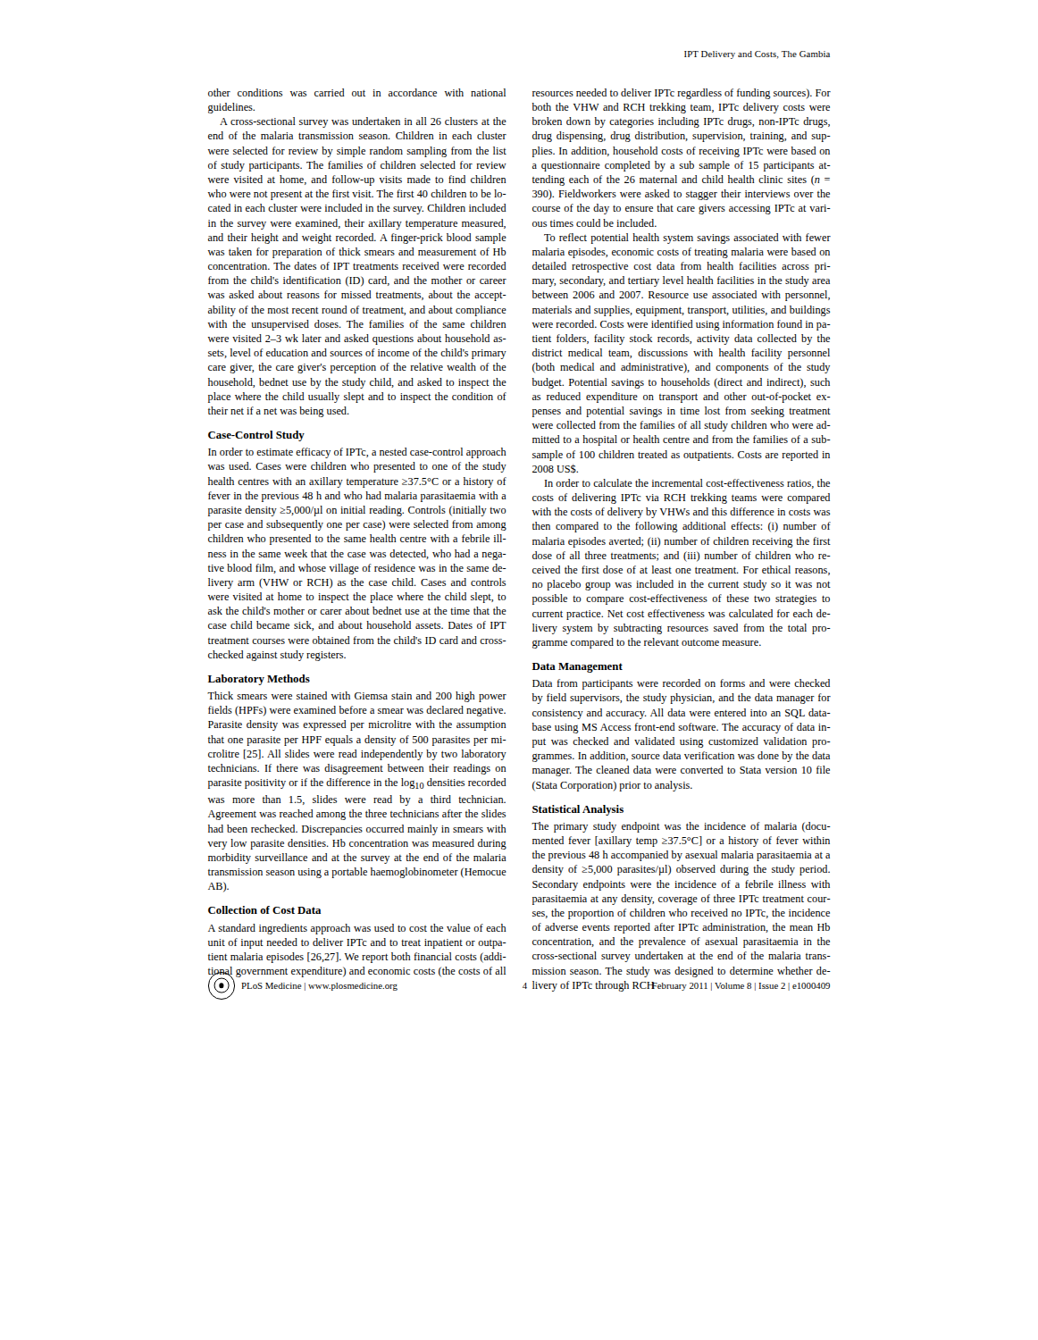IPT Delivery and Costs, The Gambia
other conditions was carried out in accordance with national guidelines.
A cross-sectional survey was undertaken in all 26 clusters at the end of the malaria transmission season. Children in each cluster were selected for review by simple random sampling from the list of study participants. The families of children selected for review were visited at home, and follow-up visits made to find children who were not present at the first visit. The first 40 children to be located in each cluster were included in the survey. Children included in the survey were examined, their axillary temperature measured, and their height and weight recorded. A finger-prick blood sample was taken for preparation of thick smears and measurement of Hb concentration. The dates of IPT treatments received were recorded from the child's identification (ID) card, and the mother or career was asked about reasons for missed treatments, about the acceptability of the most recent round of treatment, and about compliance with the unsupervised doses. The families of the same children were visited 2–3 wk later and asked questions about household assets, level of education and sources of income of the child's primary care giver, the care giver's perception of the relative wealth of the household, bednet use by the study child, and asked to inspect the place where the child usually slept and to inspect the condition of their net if a net was being used.
Case-Control Study
In order to estimate efficacy of IPTc, a nested case-control approach was used. Cases were children who presented to one of the study health centres with an axillary temperature ≥37.5°C or a history of fever in the previous 48 h and who had malaria parasitaemia with a parasite density ≥5,000/µl on initial reading. Controls (initially two per case and subsequently one per case) were selected from among children who presented to the same health centre with a febrile illness in the same week that the case was detected, who had a negative blood film, and whose village of residence was in the same delivery arm (VHW or RCH) as the case child. Cases and controls were visited at home to inspect the place where the child slept, to ask the child's mother or carer about bednet use at the time that the case child became sick, and about household assets. Dates of IPT treatment courses were obtained from the child's ID card and cross-checked against study registers.
Laboratory Methods
Thick smears were stained with Giemsa stain and 200 high power fields (HPFs) were examined before a smear was declared negative. Parasite density was expressed per microlitre with the assumption that one parasite per HPF equals a density of 500 parasites per microlitre [25]. All slides were read independently by two laboratory technicians. If there was disagreement between their readings on parasite positivity or if the difference in the log10 densities recorded was more than 1.5, slides were read by a third technician. Agreement was reached among the three technicians after the slides had been rechecked. Discrepancies occurred mainly in smears with very low parasite densities. Hb concentration was measured during morbidity surveillance and at the survey at the end of the malaria transmission season using a portable haemoglobinometer (Hemocue AB).
Collection of Cost Data
A standard ingredients approach was used to cost the value of each unit of input needed to deliver IPTc and to treat inpatient or outpatient malaria episodes [26,27]. We report both financial costs (additional government expenditure) and economic costs (the costs of all resources needed to deliver IPTc regardless of funding sources). For both the VHW and RCH trekking team, IPTc delivery costs were broken down by categories including IPTc drugs, non-IPTc drugs, drug dispensing, drug distribution, supervision, training, and supplies. In addition, household costs of receiving IPTc were based on a questionnaire completed by a sub sample of 15 participants attending each of the 26 maternal and child health clinic sites (n = 390). Fieldworkers were asked to stagger their interviews over the course of the day to ensure that care givers accessing IPTc at various times could be included.
To reflect potential health system savings associated with fewer malaria episodes, economic costs of treating malaria were based on detailed retrospective cost data from health facilities across primary, secondary, and tertiary level health facilities in the study area between 2006 and 2007. Resource use associated with personnel, materials and supplies, equipment, transport, utilities, and buildings were recorded. Costs were identified using information found in patient folders, facility stock records, activity data collected by the district medical team, discussions with health facility personnel (both medical and administrative), and components of the study budget. Potential savings to households (direct and indirect), such as reduced expenditure on transport and other out-of-pocket expenses and potential savings in time lost from seeking treatment were collected from the families of all study children who were admitted to a hospital or health centre and from the families of a subsample of 100 children treated as outpatients. Costs are reported in 2008 US$.
In order to calculate the incremental cost-effectiveness ratios, the costs of delivering IPTc via RCH trekking teams were compared with the costs of delivery by VHWs and this difference in costs was then compared to the following additional effects: (i) number of malaria episodes averted; (ii) number of children receiving the first dose of all three treatments; and (iii) number of children who received the first dose of at least one treatment. For ethical reasons, no placebo group was included in the current study so it was not possible to compare cost-effectiveness of these two strategies to current practice. Net cost effectiveness was calculated for each delivery system by subtracting resources saved from the total programme compared to the relevant outcome measure.
Data Management
Data from participants were recorded on forms and were checked by field supervisors, the study physician, and the data manager for consistency and accuracy. All data were entered into an SQL database using MS Access front-end software. The accuracy of data input was checked and validated using customized validation programmes. In addition, source data verification was done by the data manager. The cleaned data were converted to Stata version 10 file (Stata Corporation) prior to analysis.
Statistical Analysis
The primary study endpoint was the incidence of malaria (documented fever [axillary temp ≥37.5°C] or a history of fever within the previous 48 h accompanied by asexual malaria parasitaemia at a density of ≥5,000 parasites/µl) observed during the study period. Secondary endpoints were the incidence of a febrile illness with parasitaemia at any density, coverage of three IPTc treatment courses, the proportion of children who received no IPTc, the incidence of adverse events reported after IPTc administration, the mean Hb concentration, and the prevalence of asexual parasitaemia in the cross-sectional survey undertaken at the end of the malaria transmission season. The study was designed to determine whether delivery of IPTc through RCH
PLoS Medicine | www.plosmedicine.org
4
February 2011 | Volume 8 | Issue 2 | e1000409